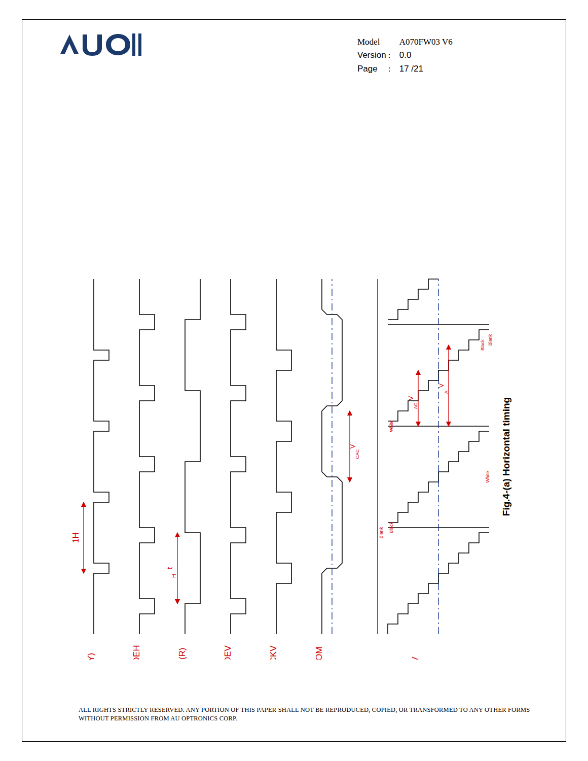| Model | | A070FW03 V6 |
| Version | : | 0.0 |
| Page | : | 17 /21 |
1H t H V CAC V CDC V AC V A V DC Blank Black White White Black Blank (HSY) OEH STHL(R) OEV CKV VCOM V R(GB) Fig.4-(a) Horizontal timing
ALL RIGHTS STRICTLY RESERVED. ANY PORTION OF THIS PAPER SHALL NOT BE REPRODUCED, COPIED, OR TRANSFORMED TO ANY OTHER FORMS WITHOUT PERMISSION FROM AU OPTRONICS CORP.